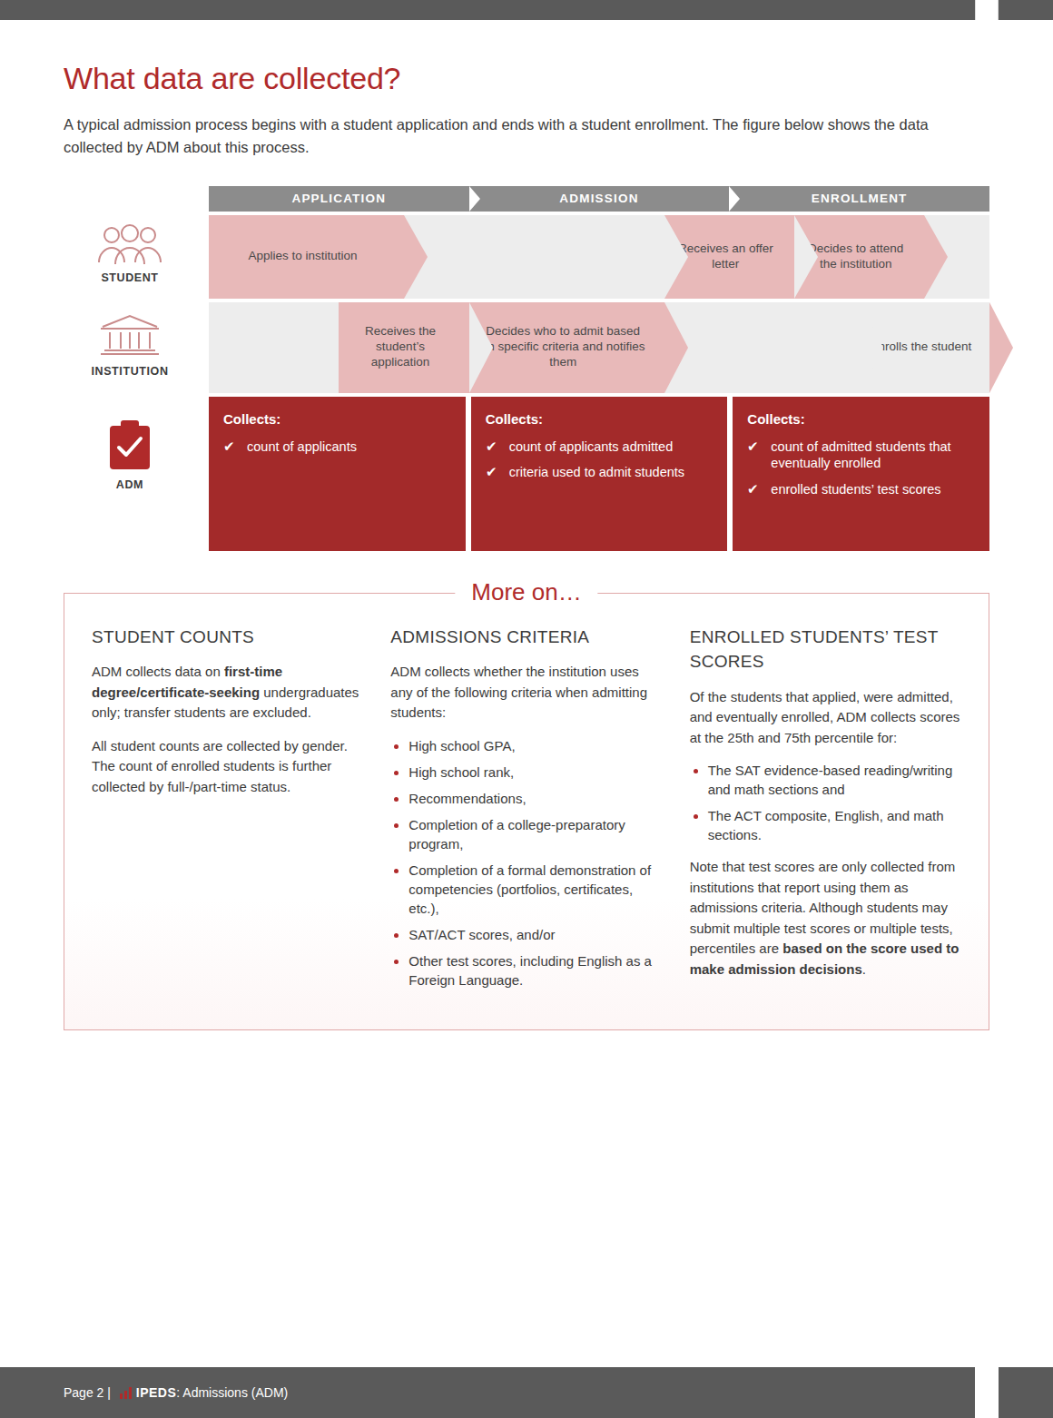What data are collected?
A typical admission process begins with a student application and ends with a student enrollment. The figure below shows the data collected by ADM about this process.
STUDENT
INSTITUTION
ADM
APPLICATION ADMISSION ENROLLMENT
Applies to institution
Receives an offer letter
Decides to attend the institution
Receives the student’s application
Decides who to admit based on specific criteria and notifies them
Enrolls the student
Collects:
count of applicants
Collects:
count of applicants admitted
criteria used to admit students
Collects:
count of admitted students that eventually enrolled
enrolled students’ test scores
More on…
Student Counts
ADM collects data on first-time degree/certificate-seeking undergraduates only; transfer students are excluded.
All student counts are collected by gender. The count of enrolled students is further collected by full-/part-time status.
Admissions Criteria
ADM collects whether the institution uses any of the following criteria when admitting students:
High school GPA,
High school rank,
Recommendations,
Completion of a college-preparatory program,
Completion of a formal demonstration of competencies (portfolios, certificates, etc.),
SAT/ACT scores, and/or
Other test scores, including English as a Foreign Language.
Enrolled Students’ Test Scores
Of the students that applied, were admitted, and eventually enrolled, ADM collects scores at the 25th and 75th percentile for:
The SAT evidence-based reading/writing and math sections and
The ACT composite, English, and math sections.
Note that test scores are only collected from institutions that report using them as admissions criteria. Although students may submit multiple test scores or multiple tests, percentiles are based on the score used to make admission decisions.
Page 2 | IPEDS: Admissions (ADM)